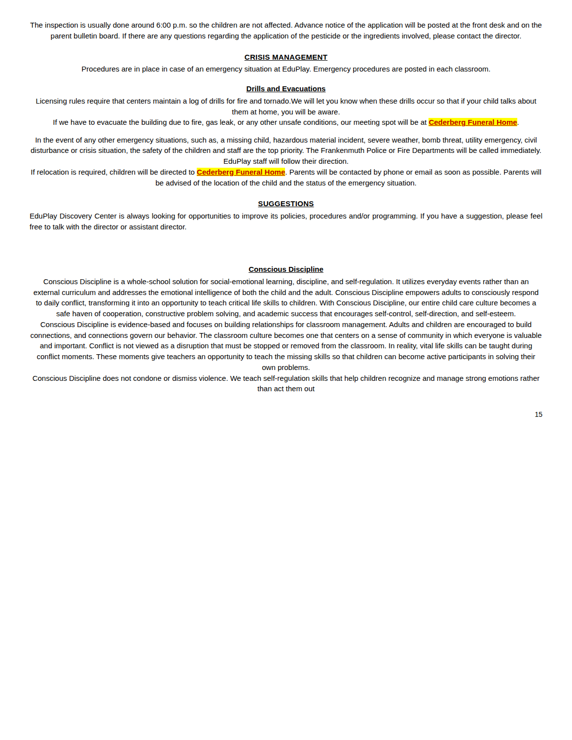The inspection is usually done around 6:00 p.m. so the children are not affected. Advance notice of the application will be posted at the front desk and on the parent bulletin board. If there are any questions regarding the application of the pesticide or the ingredients involved, please contact the director.
CRISIS MANAGEMENT
Procedures are in place in case of an emergency situation at EduPlay. Emergency procedures are posted in each classroom.
Drills and Evacuations
Licensing rules require that centers maintain a log of drills for fire and tornado.We will let you know when these drills occur so that if your child talks about them at home, you will be aware.
If we have to evacuate the building due to fire, gas leak, or any other unsafe conditions, our meeting spot will be at Cederberg Funeral Home.
In the event of any other emergency situations, such as, a missing child, hazardous material incident, severe weather, bomb threat, utility emergency, civil disturbance or crisis situation, the safety of the children and staff are the top priority. The Frankenmuth Police or Fire Departments will be called immediately. EduPlay staff will follow their direction.
If relocation is required, children will be directed to Cederberg Funeral Home. Parents will be contacted by phone or email as soon as possible. Parents will be advised of the location of the child and the status of the emergency situation.
SUGGESTIONS
EduPlay Discovery Center is always looking for opportunities to improve its policies, procedures and/or programming. If you have a suggestion, please feel free to talk with the director or assistant director.
Conscious Discipline
Conscious Discipline is a whole-school solution for social-emotional learning, discipline, and self-regulation. It utilizes everyday events rather than an external curriculum and addresses the emotional intelligence of both the child and the adult. Conscious Discipline empowers adults to consciously respond to daily conflict, transforming it into an opportunity to teach critical life skills to children. With Conscious Discipline, our entire child care culture becomes a safe haven of cooperation, constructive problem solving, and academic success that encourages self-control, self-direction, and self-esteem.
Conscious Discipline is evidence-based and focuses on building relationships for classroom management. Adults and children are encouraged to build connections, and connections govern our behavior. The classroom culture becomes one that centers on a sense of community in which everyone is valuable and important. Conflict is not viewed as a disruption that must be stopped or removed from the classroom. In reality, vital life skills can be taught during conflict moments. These moments give teachers an opportunity to teach the missing skills so that children can become active participants in solving their own problems.
Conscious Discipline does not condone or dismiss violence. We teach self-regulation skills that help children recognize and manage strong emotions rather than act them out
15